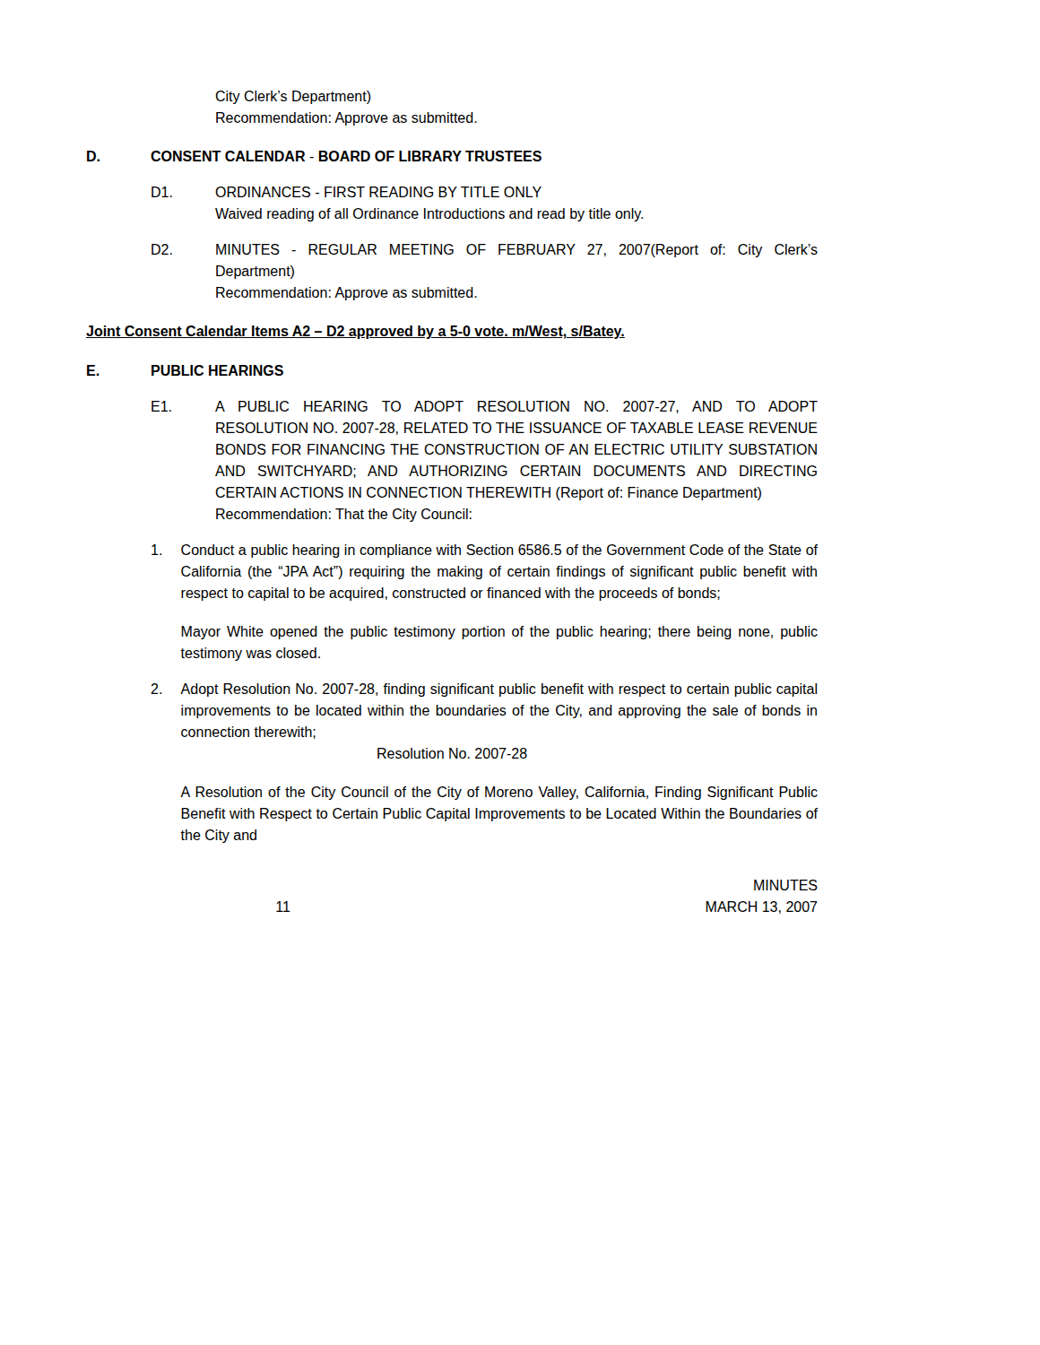City Clerk’s Department)
Recommendation: Approve as submitted.
D. Consent Calendar - Board of Library Trustees
D1.
ORDINANCES - FIRST READING BY TITLE ONLY
Waived reading of all Ordinance Introductions and read by title only.
D2.
MINUTES - REGULAR MEETING OF FEBRUARY 27, 2007(Report of: City Clerk’s Department)
Recommendation: Approve as submitted.
Joint Consent Calendar Items A2 – D2 approved by a 5-0 vote. m/West, s/Batey.
E. Public Hearings
E1.
A PUBLIC HEARING TO ADOPT RESOLUTION NO. 2007-27, AND TO ADOPT RESOLUTION NO. 2007-28, RELATED TO THE ISSUANCE OF TAXABLE LEASE REVENUE BONDS FOR FINANCING THE CONSTRUCTION OF AN ELECTRIC UTILITY SUBSTATION AND SWITCHYARD; AND AUTHORIZING CERTAIN DOCUMENTS AND DIRECTING CERTAIN ACTIONS IN CONNECTION THEREWITH (Report of: Finance Department)
Recommendation: That the City Council:
1.
Conduct a public hearing in compliance with Section 6586.5 of the Government Code of the State of California (the “JPA Act”) requiring the making of certain findings of significant public benefit with respect to capital to be acquired, constructed or financed with the proceeds of bonds;
Mayor White opened the public testimony portion of the public hearing; there being none, public testimony was closed.
2.
Adopt Resolution No. 2007-28, finding significant public benefit with respect to certain public capital improvements to be located within the boundaries of the City, and approving the sale of bonds in connection therewith;
Resolution No. 2007-28
A Resolution of the City Council of the City of Moreno Valley, California, Finding Significant Public Benefit with Respect to Certain Public Capital Improvements to be Located Within the Boundaries of the City and
11
MINUTES
MARCH 13, 2007